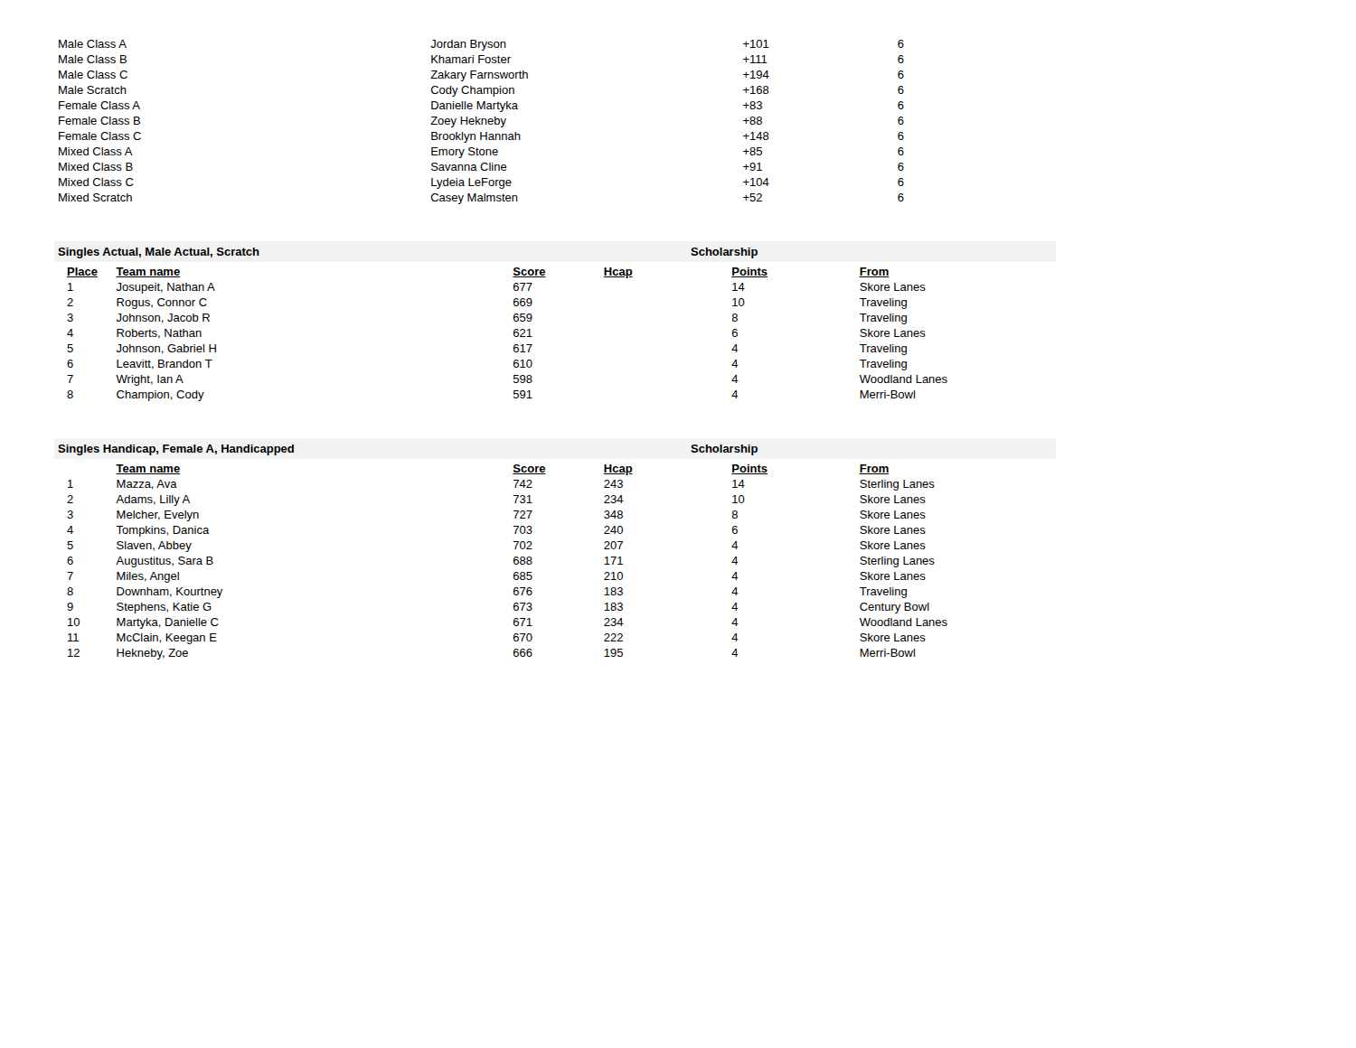| Male Class A | Jordan Bryson | +101 | 6 |
| Male Class B | Khamari Foster | +111 | 6 |
| Male Class C | Zakary Farnsworth | +194 | 6 |
| Male Scratch | Cody Champion | +168 | 6 |
| Female Class A | Danielle Martyka | +83 | 6 |
| Female Class B | Zoey Hekneby | +88 | 6 |
| Female Class C | Brooklyn Hannah | +148 | 6 |
| Mixed Class A | Emory Stone | +85 | 6 |
| Mixed Class B | Savanna Cline | +91 | 6 |
| Mixed Class C | Lydeia LeForge | +104 | 6 |
| Mixed Scratch | Casey Malmsten | +52 | 6 |
Singles Actual, Male Actual, Scratch Scholarship
| Place | Team name | Score | Hcap | Points | From |
| --- | --- | --- | --- | --- | --- |
| 1 | Josupeit, Nathan A | 677 | | 14 | Skore Lanes |
| 2 | Rogus, Connor C | 669 | | 10 | Traveling |
| 3 | Johnson, Jacob R | 659 | | 8 | Traveling |
| 4 | Roberts, Nathan | 621 | | 6 | Skore Lanes |
| 5 | Johnson, Gabriel H | 617 | | 4 | Traveling |
| 6 | Leavitt, Brandon T | 610 | | 4 | Traveling |
| 7 | Wright, Ian A | 598 | | 4 | Woodland Lanes |
| 8 | Champion, Cody | 591 | | 4 | Merri-Bowl |
Singles Handicap, Female A, Handicapped Scholarship
| | Team name | Score | Hcap | Points | From |
| --- | --- | --- | --- | --- | --- |
| 1 | Mazza, Ava | 742 | 243 | 14 | Sterling Lanes |
| 2 | Adams, Lilly A | 731 | 234 | 10 | Skore Lanes |
| 3 | Melcher, Evelyn | 727 | 348 | 8 | Skore Lanes |
| 4 | Tompkins, Danica | 703 | 240 | 6 | Skore Lanes |
| 5 | Slaven, Abbey | 702 | 207 | 4 | Skore Lanes |
| 6 | Augustitus, Sara B | 688 | 171 | 4 | Sterling Lanes |
| 7 | Miles, Angel | 685 | 210 | 4 | Skore Lanes |
| 8 | Downham, Kourtney | 676 | 183 | 4 | Traveling |
| 9 | Stephens, Katie G | 673 | 183 | 4 | Century Bowl |
| 10 | Martyka, Danielle C | 671 | 234 | 4 | Woodland Lanes |
| 11 | McClain, Keegan E | 670 | 222 | 4 | Skore Lanes |
| 12 | Hekneby, Zoe | 666 | 195 | 4 | Merri-Bowl |